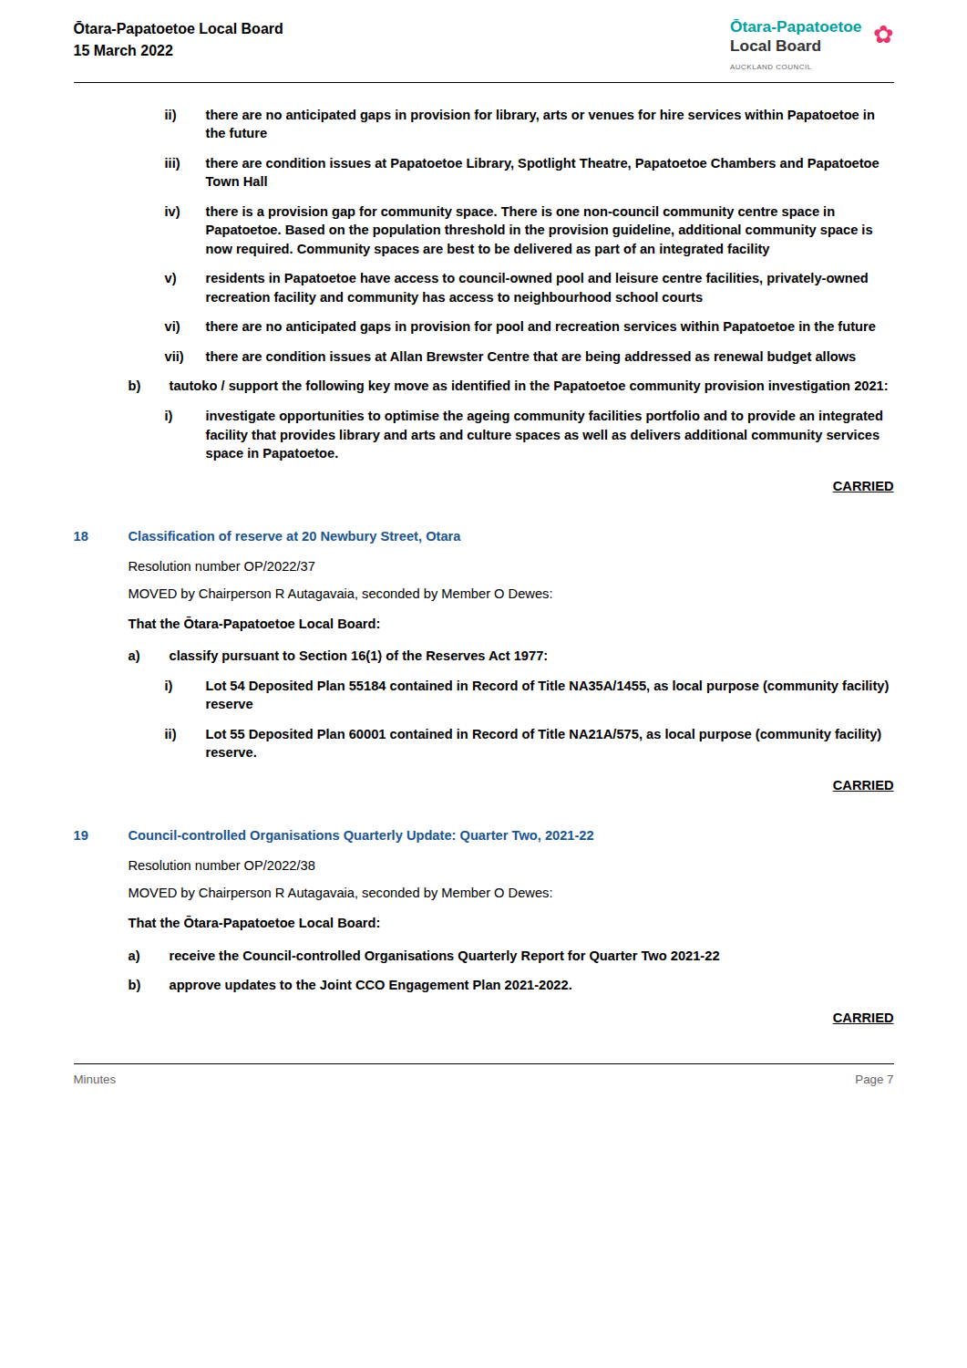Ōtara-Papatoetoe Local Board
15 March 2022
Ōtara-Papatoetoe
Local Board
AUCKLAND COUNCIL
✿
ii)
there are no anticipated gaps in provision for library, arts or venues for hire services within Papatoetoe in the future
iii)
there are condition issues at Papatoetoe Library, Spotlight Theatre, Papatoetoe Chambers and Papatoetoe Town Hall
iv)
there is a provision gap for community space. There is one non-council community centre space in Papatoetoe. Based on the population threshold in the provision guideline, additional community space is now required. Community spaces are best to be delivered as part of an integrated facility
v)
residents in Papatoetoe have access to council-owned pool and leisure centre facilities, privately-owned recreation facility and community has access to neighbourhood school courts
vi)
there are no anticipated gaps in provision for pool and recreation services within Papatoetoe in the future
vii)
there are condition issues at Allan Brewster Centre that are being addressed as renewal budget allows
b)
tautoko / support the following key move as identified in the Papatoetoe community provision investigation 2021:
i)
investigate opportunities to optimise the ageing community facilities portfolio and to provide an integrated facility that provides library and arts and culture spaces as well as delivers additional community services space in Papatoetoe.
CARRIED
18
Classification of reserve at 20 Newbury Street, Otara
Resolution number OP/2022/37
MOVED by Chairperson R Autagavaia, seconded by Member O Dewes:
That the Ōtara-Papatoetoe Local Board:
a)
classify pursuant to Section 16(1) of the Reserves Act 1977:
i)
Lot 54 Deposited Plan 55184 contained in Record of Title NA35A/1455, as local purpose (community facility) reserve
ii)
Lot 55 Deposited Plan 60001 contained in Record of Title NA21A/575, as local purpose (community facility) reserve.
CARRIED
19
Council-controlled Organisations Quarterly Update: Quarter Two, 2021-22
Resolution number OP/2022/38
MOVED by Chairperson R Autagavaia, seconded by Member O Dewes:
That the Ōtara-Papatoetoe Local Board:
a)
receive the Council-controlled Organisations Quarterly Report for Quarter Two 2021-22
b)
approve updates to the Joint CCO Engagement Plan 2021-2022.
CARRIED
Minutes
Page 7